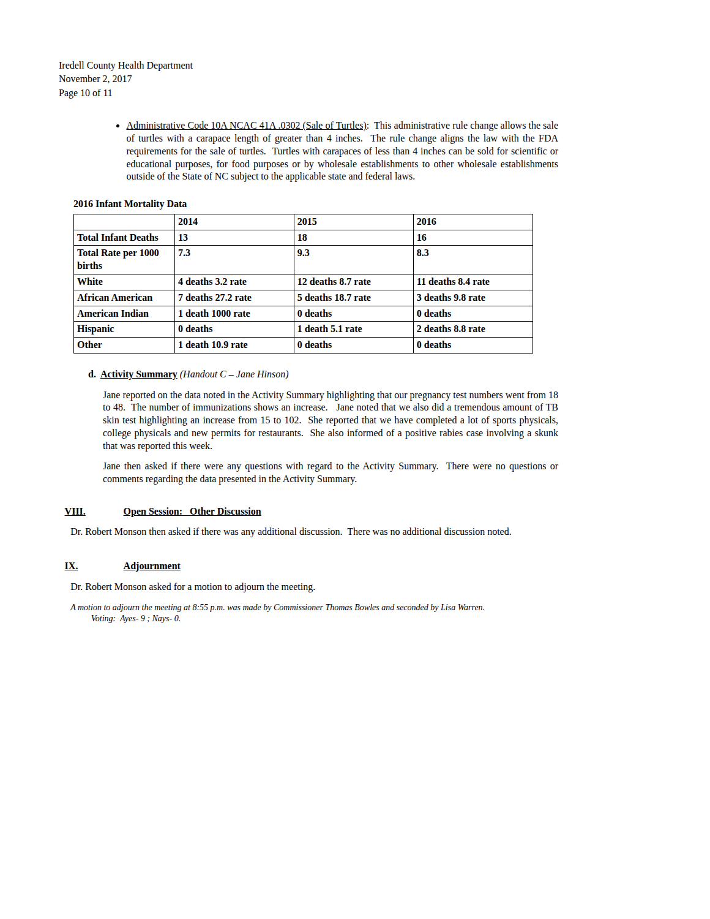Iredell County Health Department
November 2, 2017
Page 10 of 11
Administrative Code 10A NCAC 41A .0302 (Sale of Turtles): This administrative rule change allows the sale of turtles with a carapace length of greater than 4 inches. The rule change aligns the law with the FDA requirements for the sale of turtles. Turtles with carapaces of less than 4 inches can be sold for scientific or educational purposes, for food purposes or by wholesale establishments to other wholesale establishments outside of the State of NC subject to the applicable state and federal laws.
2016 Infant Mortality Data
| | 2014 | 2015 | 2016 |
| Total Infant Deaths | 13 | 18 | 16 |
| Total Rate per 1000 births | 7.3 | 9.3 | 8.3 |
| White | 4 deaths 3.2 rate | 12 deaths 8.7 rate | 11 deaths 8.4 rate |
| African American | 7 deaths 27.2 rate | 5 deaths 18.7 rate | 3 deaths 9.8 rate |
| American Indian | 1 death 1000 rate | 0 deaths | 0 deaths |
| Hispanic | 0 deaths | 1 death 5.1 rate | 2 deaths 8.8 rate |
| Other | 1 death 10.9 rate | 0 deaths | 0 deaths |
d. Activity Summary (Handout C – Jane Hinson)
Jane reported on the data noted in the Activity Summary highlighting that our pregnancy test numbers went from 18 to 48. The number of immunizations shows an increase. Jane noted that we also did a tremendous amount of TB skin test highlighting an increase from 15 to 102. She reported that we have completed a lot of sports physicals, college physicals and new permits for restaurants. She also informed of a positive rabies case involving a skunk that was reported this week.
Jane then asked if there were any questions with regard to the Activity Summary. There were no questions or comments regarding the data presented in the Activity Summary.
VIII.
Open Session: Other Discussion
Dr. Robert Monson then asked if there was any additional discussion. There was no additional discussion noted.
IX.
Adjournment
Dr. Robert Monson asked for a motion to adjourn the meeting.
A motion to adjourn the meeting at 8:55 p.m. was made by Commissioner Thomas Bowles and seconded by Lisa Warren. Voting: Ayes- 9 ; Nays- 0.